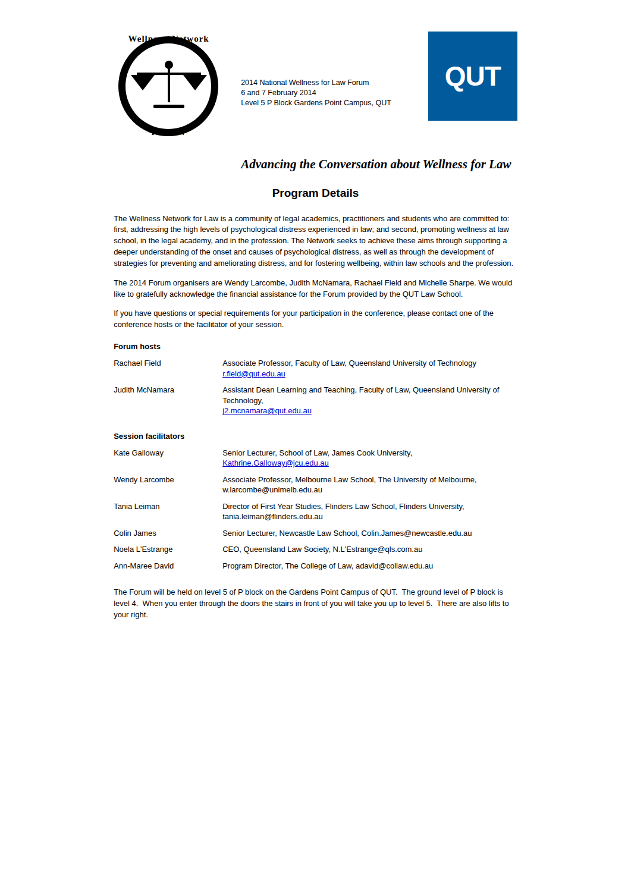Wellness Network
for Law
2014 National Wellness for Law Forum
6 and 7 February 2014
Level 5 P Block Gardens Point Campus, QUT
QUT
Advancing the Conversation about Wellness for Law
Program Details
The Wellness Network for Law is a community of legal academics, practitioners and students who are committed to: first, addressing the high levels of psychological distress experienced in law; and second, promoting wellness at law school, in the legal academy, and in the profession. The Network seeks to achieve these aims through supporting a deeper understanding of the onset and causes of psychological distress, as well as through the development of strategies for preventing and ameliorating distress, and for fostering wellbeing, within law schools and the profession.
The 2014 Forum organisers are Wendy Larcombe, Judith McNamara, Rachael Field and Michelle Sharpe. We would like to gratefully acknowledge the financial assistance for the Forum provided by the QUT Law School.
If you have questions or special requirements for your participation in the conference, please contact one of the conference hosts or the facilitator of your session.
Forum hosts
| Rachael Field | Associate Professor, Faculty of Law, Queensland University of Technology r.field@qut.edu.au |
| Judith McNamara | Assistant Dean Learning and Teaching, Faculty of Law, Queensland University of Technology, j2.mcnamara@qut.edu.au |
Session facilitators
| Kate Galloway | Senior Lecturer, School of Law, James Cook University, Kathrine.Galloway@jcu.edu.au |
| Wendy Larcombe | Associate Professor, Melbourne Law School, The University of Melbourne, w.larcombe@unimelb.edu.au |
| Tania Leiman | Director of First Year Studies, Flinders Law School, Flinders University, tania.leiman@flinders.edu.au |
| Colin James | Senior Lecturer, Newcastle Law School, Colin.James@newcastle.edu.au |
| Noela L'Estrange | CEO, Queensland Law Society, N.L'Estrange@qls.com.au |
| Ann-Maree David | Program Director, The College of Law, adavid@collaw.edu.au |
The Forum will be held on level 5 of P block on the Gardens Point Campus of QUT. The ground level of P block is level 4. When you enter through the doors the stairs in front of you will take you up to level 5. There are also lifts to your right.